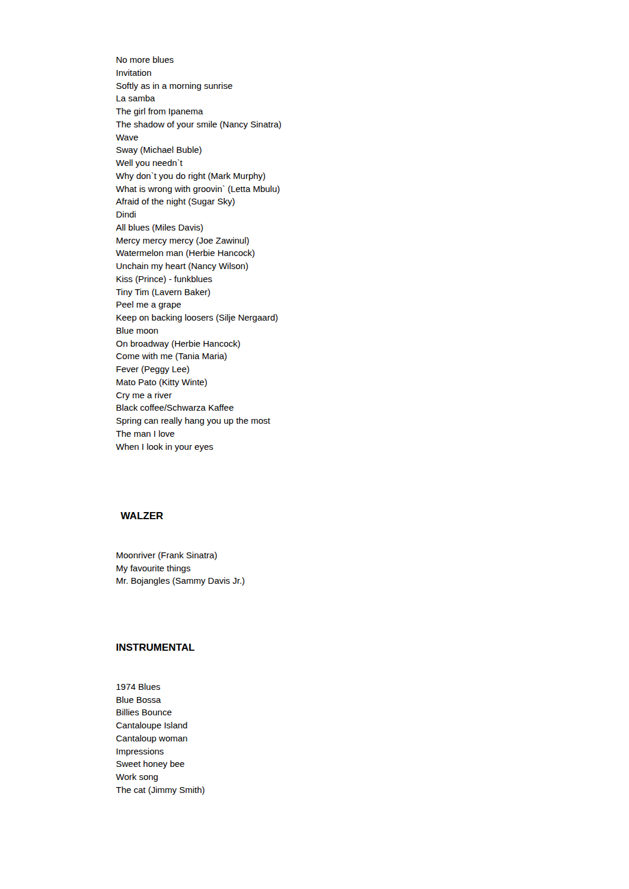No more blues
Invitation
Softly as in a morning sunrise
La samba
The girl from Ipanema
The shadow of your smile (Nancy Sinatra)
Wave
Sway (Michael Buble)
Well you needn`t
Why don`t you do right (Mark Murphy)
What is wrong with groovin` (Letta Mbulu)
Afraid of the night (Sugar Sky)
Dindi
All blues (Miles Davis)
Mercy mercy mercy (Joe Zawinul)
Watermelon man (Herbie Hancock)
Unchain my heart (Nancy Wilson)
Kiss (Prince) - funkblues
Tiny Tim (Lavern Baker)
Peel me a grape
Keep on backing loosers (Silje Nergaard)
Blue moon
On broadway (Herbie Hancock)
Come with me (Tania Maria)
Fever (Peggy Lee)
Mato Pato (Kitty Winte)
Cry me a river
Black coffee/Schwarza Kaffee
Spring can really hang you up the most
The man I love
When I look in your eyes
WALZER
Moonriver (Frank Sinatra)
My favourite things
Mr. Bojangles (Sammy Davis Jr.)
INSTRUMENTAL
1974 Blues
Blue Bossa
Billies Bounce
Cantaloupe Island
Cantaloup woman
Impressions
Sweet honey bee
Work song
The cat (Jimmy Smith)